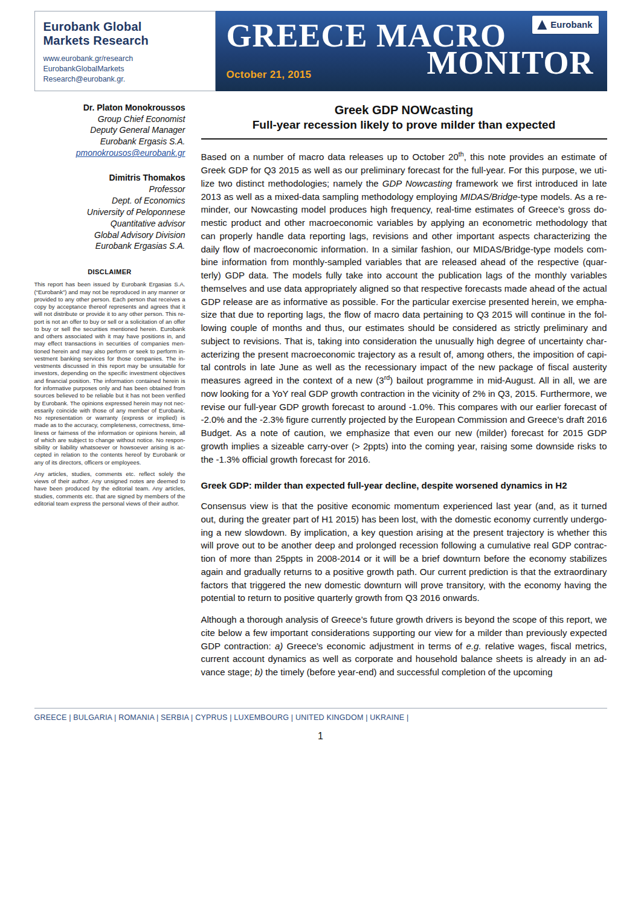Eurobank Global Markets Research
www.eurobank.gr/research
EurobankGlobalMarkets
Research@eurobank.gr.
Eurobank
GREECE MACRO MONITOR
October 21, 2015
Dr. Platon Monokroussos
Group Chief Economist
Deputy General Manager
Eurobank Ergasis S.A.
pmonokrousos@eurobank.gr
Dimitris Thomakos
Professor
Dept. of Economics
University of Peloponnese
Quantitative advisor
Global Advisory Division
Eurobank Ergasias S.A.
DISCLAIMER
This report has been issued by Eurobank Ergasias S.A. (“Eurobank”) and may not be reproduced in any manner or provided to any other person. Each person that receives a copy by acceptance thereof represents and agrees that it will not distribute or provide it to any other person. This report is not an offer to buy or sell or a solicitation of an offer to buy or sell the securities mentioned herein. Eurobank and others associated with it may have positions in, and may effect transactions in securities of companies mentioned herein and may also perform or seek to perform investment banking services for those companies. The investments discussed in this report may be unsuitable for investors, depending on the specific investment objectives and financial position. The information contained herein is for informative purposes only and has been obtained from sources believed to be reliable but it has not been verified by Eurobank. The opinions expressed herein may not necessarily coincide with those of any member of Eurobank. No representation or warranty (express or implied) is made as to the accuracy, completeness, correctness, timeliness or fairness of the information or opinions herein, all of which are subject to change without notice. No responsibility or liability whatsoever or howsoever arising is accepted in relation to the contents hereof by Eurobank or any of its directors, officers or employees.
Any articles, studies, comments etc. reflect solely the views of their author. Any unsigned notes are deemed to have been produced by the editorial team. Any articles, studies, comments etc. that are signed by members of the editorial team express the personal views of their author.
Greek GDP NOWcasting Full-year recession likely to prove milder than expected
Based on a number of macro data releases up to October 20th, this note provides an estimate of Greek GDP for Q3 2015 as well as our preliminary forecast for the full-year. For this purpose, we utilize two distinct methodologies; namely the GDP Nowcasting framework we first introduced in late 2013 as well as a mixed-data sampling methodology employing MIDAS/Bridge-type models. As a reminder, our Nowcasting model produces high frequency, real-time estimates of Greece’s gross domestic product and other macroeconomic variables by applying an econometric methodology that can properly handle data reporting lags, revisions and other important aspects characterizing the daily flow of macroeconomic information. In a similar fashion, our MIDAS/Bridge-type models combine information from monthly-sampled variables that are released ahead of the respective (quarterly) GDP data. The models fully take into account the publication lags of the monthly variables themselves and use data appropriately aligned so that respective forecasts made ahead of the actual GDP release are as informative as possible. For the particular exercise presented herein, we emphasize that due to reporting lags, the flow of macro data pertaining to Q3 2015 will continue in the following couple of months and thus, our estimates should be considered as strictly preliminary and subject to revisions. That is, taking into consideration the unusually high degree of uncertainty characterizing the present macroeconomic trajectory as a result of, among others, the imposition of capital controls in late June as well as the recessionary impact of the new package of fiscal austerity measures agreed in the context of a new (3rd) bailout programme in mid-August. All in all, we are now looking for a YoY real GDP growth contraction in the vicinity of 2% in Q3, 2015. Furthermore, we revise our full-year GDP growth forecast to around -1.0%. This compares with our earlier forecast of -2.0% and the -2.3% figure currently projected by the European Commission and Greece’s draft 2016 Budget. As a note of caution, we emphasize that even our new (milder) forecast for 2015 GDP growth implies a sizeable carry-over (> 2ppts) into the coming year, raising some downside risks to the -1.3% official growth forecast for 2016.
Greek GDP: milder than expected full-year decline, despite worsened dynamics in H2
Consensus view is that the positive economic momentum experienced last year (and, as it turned out, during the greater part of H1 2015) has been lost, with the domestic economy currently undergoing a new slowdown. By implication, a key question arising at the present trajectory is whether this will prove out to be another deep and prolonged recession following a cumulative real GDP contraction of more than 25ppts in 2008-2014 or it will be a brief downturn before the economy stabilizes again and gradually returns to a positive growth path. Our current prediction is that the extraordinary factors that triggered the new domestic downturn will prove transitory, with the economy having the potential to return to positive quarterly growth from Q3 2016 onwards.
Although a thorough analysis of Greece’s future growth drivers is beyond the scope of this report, we cite below a few important considerations supporting our view for a milder than previously expected GDP contraction: a) Greece’s economic adjustment in terms of e.g. relative wages, fiscal metrics, current account dynamics as well as corporate and household balance sheets is already in an advance stage; b) the timely (before year-end) and successful completion of the upcoming
GREECE | BULGARIA | ROMANIA | SERBIA | CYPRUS | LUXEMBOURG | UNITED KINGDOM | UKRAINE |
1